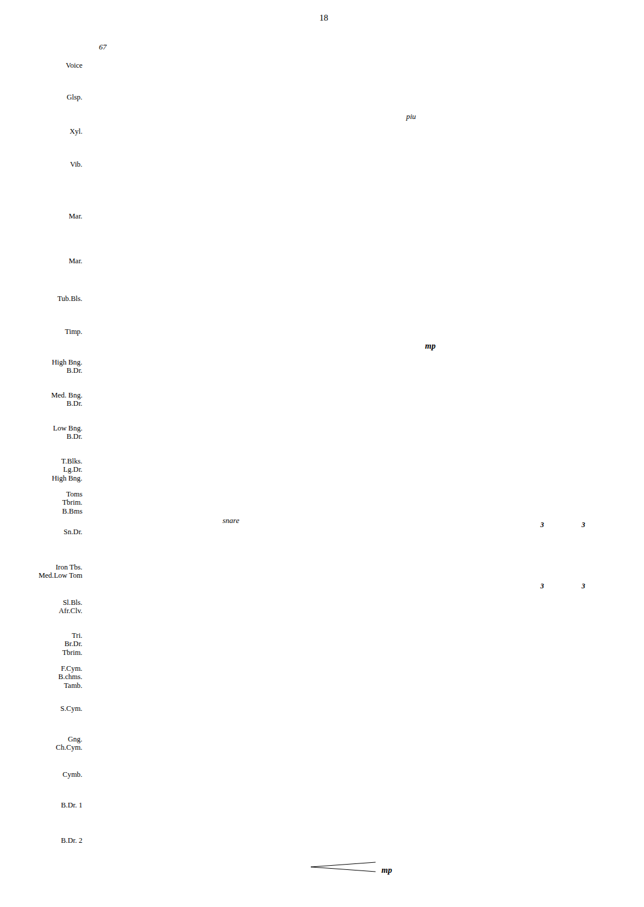18
67
Voice
Glsp.
Xyl.
Vib.
Mar.
Mar.
Tub.Bls.
Timp.
High Bng.
B.Dr.
Med. Bng.
B.Dr.
Low Bng.
B.Dr.
T.Blks.
Lg.Dr.
High Bng.
Toms
Tbrim.
B.Bms
Sn.Dr.
Iron Tbs.
Med.Low Tom
Sl.Bls.
Afr.Clv.
Tri.
Br.Dr.
Tbrim.
F.Cym.
B.chms.
Tamb.
S.Cym.
Gng.
Ch.Cym.
Cymb.
B.Dr. 1
B.Dr. 2
piu
mp
snare
3
3
3
3
mp